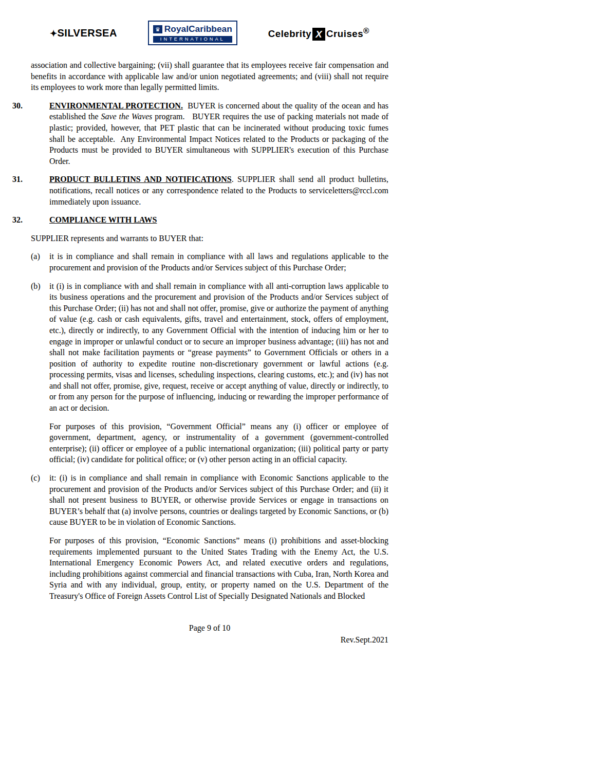✦SILVERSEA
♛RoyalCaribbean INTERNATIONAL
CelebrityXCruises®
association and collective bargaining; (vii) shall guarantee that its employees receive fair compensation and benefits in accordance with applicable law and/or union negotiated agreements; and (viii) shall not require its employees to work more than legally permitted limits.
30. ENVIRONMENTAL PROTECTION. BUYER is concerned about the quality of the ocean and has established the Save the Waves program. BUYER requires the use of packing materials not made of plastic; provided, however, that PET plastic that can be incinerated without producing toxic fumes shall be acceptable. Any Environmental Impact Notices related to the Products or packaging of the Products must be provided to BUYER simultaneous with SUPPLIER's execution of this Purchase Order.
31. PRODUCT BULLETINS AND NOTIFICATIONS. SUPPLIER shall send all product bulletins, notifications, recall notices or any correspondence related to the Products to serviceletters@rccl.com immediately upon issuance.
32. COMPLIANCE WITH LAWS
SUPPLIER represents and warrants to BUYER that:
(a) it is in compliance and shall remain in compliance with all laws and regulations applicable to the procurement and provision of the Products and/or Services subject of this Purchase Order;
(b) it (i) is in compliance with and shall remain in compliance with all anti-corruption laws applicable to its business operations and the procurement and provision of the Products and/or Services subject of this Purchase Order; (ii) has not and shall not offer, promise, give or authorize the payment of anything of value (e.g. cash or cash equivalents, gifts, travel and entertainment, stock, offers of employment, etc.), directly or indirectly, to any Government Official with the intention of inducing him or her to engage in improper or unlawful conduct or to secure an improper business advantage; (iii) has not and shall not make facilitation payments or “grease payments” to Government Officials or others in a position of authority to expedite routine non-discretionary government or lawful actions (e.g. processing permits, visas and licenses, scheduling inspections, clearing customs, etc.); and (iv) has not and shall not offer, promise, give, request, receive or accept anything of value, directly or indirectly, to or from any person for the purpose of influencing, inducing or rewarding the improper performance of an act or decision.
For purposes of this provision, “Government Official” means any (i) officer or employee of government, department, agency, or instrumentality of a government (government-controlled enterprise); (ii) officer or employee of a public international organization; (iii) political party or party official; (iv) candidate for political office; or (v) other person acting in an official capacity.
(c) it: (i) is in compliance and shall remain in compliance with Economic Sanctions applicable to the procurement and provision of the Products and/or Services subject of this Purchase Order; and (ii) it shall not present business to BUYER, or otherwise provide Services or engage in transactions on BUYER’s behalf that (a) involve persons, countries or dealings targeted by Economic Sanctions, or (b) cause BUYER to be in violation of Economic Sanctions.
For purposes of this provision, “Economic Sanctions” means (i) prohibitions and asset-blocking requirements implemented pursuant to the United States Trading with the Enemy Act, the U.S. International Emergency Economic Powers Act, and related executive orders and regulations, including prohibitions against commercial and financial transactions with Cuba, Iran, North Korea and Syria and with any individual, group, entity, or property named on the U.S. Department of the Treasury's Office of Foreign Assets Control List of Specially Designated Nationals and Blocked
Page 9 of 10
Rev.Sept.2021